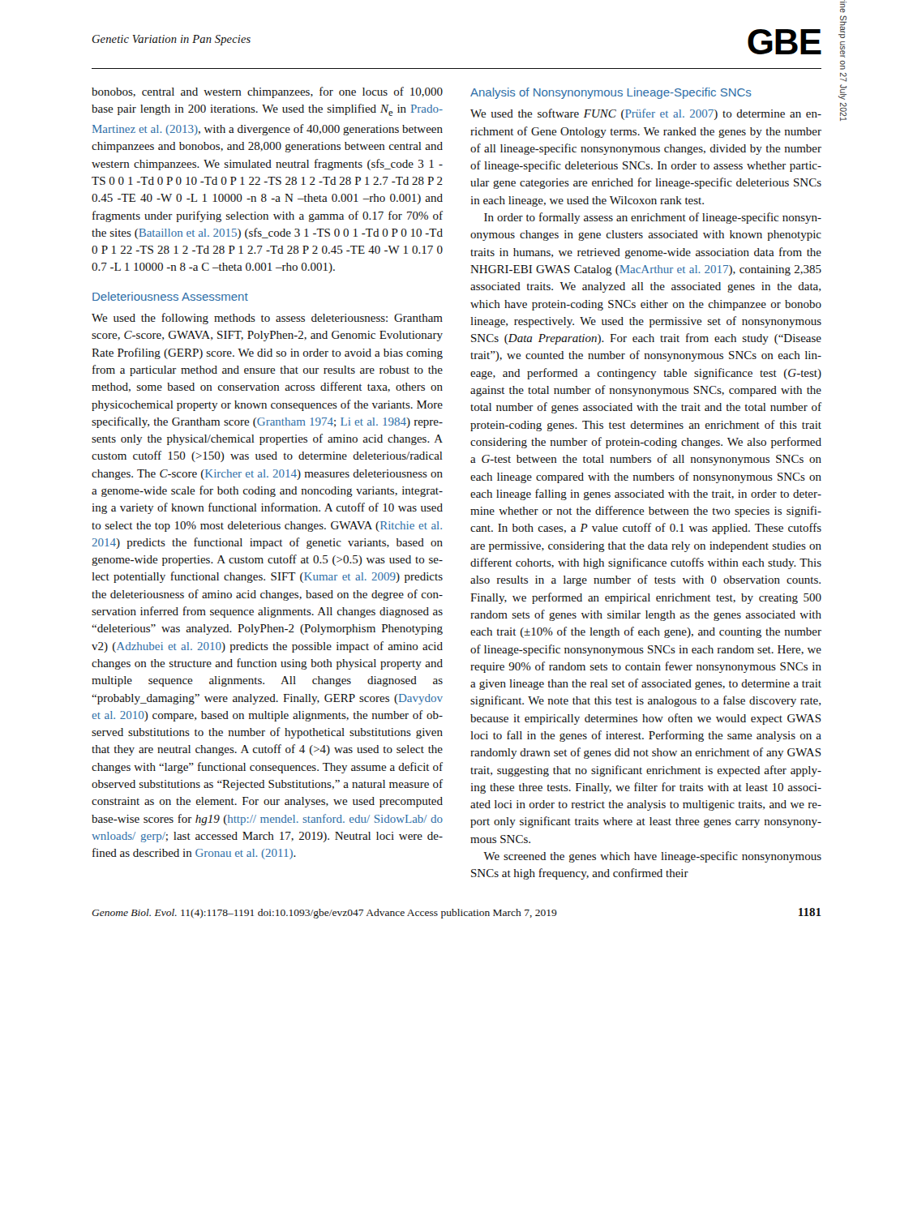Downloaded from https://academic.oup.com/gbe/article/11/4/1178/5371072 by Catherine Sharp user on 27 July 2021
Genetic Variation in Pan Species
GBE
bonobos, central and western chimpanzees, for one locus of 10,000 base pair length in 200 iterations. We used the simplified Ne in Prado-Martinez et al. (2013), with a divergence of 40,000 generations between chimpanzees and bonobos, and 28,000 generations between central and western chimpanzees. We simulated neutral fragments (sfs_code 3 1 -TS 0 0 1 -Td 0 P 0 10 -Td 0 P 1 22 -TS 28 1 2 -Td 28 P 1 2.7 -Td 28 P 2 0.45 -TE 40 -W 0 -L 1 10000 -n 8 -a N –theta 0.001 –rho 0.001) and fragments under purifying selection with a gamma of 0.17 for 70% of the sites (Bataillon et al. 2015) (sfs_code 3 1 -TS 0 0 1 -Td 0 P 0 10 -Td 0 P 1 22 -TS 28 1 2 -Td 28 P 1 2.7 -Td 28 P 2 0.45 -TE 40 -W 1 0.17 0 0.7 -L 1 10000 -n 8 -a C –theta 0.001 –rho 0.001).
Deleteriousness Assessment
We used the following methods to assess deleteriousness: Grantham score, C-score, GWAVA, SIFT, PolyPhen-2, and Genomic Evolutionary Rate Profiling (GERP) score. We did so in order to avoid a bias coming from a particular method and ensure that our results are robust to the method, some based on conservation across different taxa, others on physicochemical property or known consequences of the variants. More specifically, the Grantham score (Grantham 1974; Li et al. 1984) represents only the physical/chemical properties of amino acid changes. A custom cutoff 150 (>150) was used to determine deleterious/radical changes. The C-score (Kircher et al. 2014) measures deleteriousness on a genome-wide scale for both coding and noncoding variants, integrating a variety of known functional information. A cutoff of 10 was used to select the top 10% most deleterious changes. GWAVA (Ritchie et al. 2014) predicts the functional impact of genetic variants, based on genome-wide properties. A custom cutoff at 0.5 (>0.5) was used to select potentially functional changes. SIFT (Kumar et al. 2009) predicts the deleteriousness of amino acid changes, based on the degree of conservation inferred from sequence alignments. All changes diagnosed as “deleterious” was analyzed. PolyPhen-2 (Polymorphism Phenotyping v2) (Adzhubei et al. 2010) predicts the possible impact of amino acid changes on the structure and function using both physical property and multiple sequence alignments. All changes diagnosed as “probably_damaging” were analyzed. Finally, GERP scores (Davydov et al. 2010) compare, based on multiple alignments, the number of observed substitutions to the number of hypothetical substitutions given that they are neutral changes. A cutoff of 4 (>4) was used to select the changes with “large” functional consequences. They assume a deficit of observed substitutions as “Rejected Substitutions,” a natural measure of constraint as on the element. For our analyses, we used precomputed base-wise scores for hg19 (http:// mendel. stanford. edu/ SidowLab/ downloads/ gerp/; last accessed March 17, 2019). Neutral loci were defined as described in Gronau et al. (2011).
Analysis of Nonsynonymous Lineage-Specific SNCs
We used the software FUNC (Prüfer et al. 2007) to determine an enrichment of Gene Ontology terms. We ranked the genes by the number of all lineage-specific nonsynonymous changes, divided by the number of lineage-specific deleterious SNCs. In order to assess whether particular gene categories are enriched for lineage-specific deleterious SNCs in each lineage, we used the Wilcoxon rank test.
In order to formally assess an enrichment of lineage-specific nonsynonymous changes in gene clusters associated with known phenotypic traits in humans, we retrieved genome-wide association data from the NHGRI-EBI GWAS Catalog (MacArthur et al. 2017), containing 2,385 associated traits. We analyzed all the associated genes in the data, which have protein-coding SNCs either on the chimpanzee or bonobo lineage, respectively. We used the permissive set of nonsynonymous SNCs (Data Preparation). For each trait from each study (“Disease trait”), we counted the number of nonsynonymous SNCs on each lineage, and performed a contingency table significance test (G-test) against the total number of nonsynonymous SNCs, compared with the total number of genes associated with the trait and the total number of protein-coding genes. This test determines an enrichment of this trait considering the number of protein-coding changes. We also performed a G-test between the total numbers of all nonsynonymous SNCs on each lineage compared with the numbers of nonsynonymous SNCs on each lineage falling in genes associated with the trait, in order to determine whether or not the difference between the two species is significant. In both cases, a P value cutoff of 0.1 was applied. These cutoffs are permissive, considering that the data rely on independent studies on different cohorts, with high significance cutoffs within each study. This also results in a large number of tests with 0 observation counts. Finally, we performed an empirical enrichment test, by creating 500 random sets of genes with similar length as the genes associated with each trait (±10% of the length of each gene), and counting the number of lineage-specific nonsynonymous SNCs in each random set. Here, we require 90% of random sets to contain fewer nonsynonymous SNCs in a given lineage than the real set of associated genes, to determine a trait significant. We note that this test is analogous to a false discovery rate, because it empirically determines how often we would expect GWAS loci to fall in the genes of interest. Performing the same analysis on a randomly drawn set of genes did not show an enrichment of any GWAS trait, suggesting that no significant enrichment is expected after applying these three tests. Finally, we filter for traits with at least 10 associated loci in order to restrict the analysis to multigenic traits, and we report only significant traits where at least three genes carry nonsynonymous SNCs.
We screened the genes which have lineage-specific nonsynonymous SNCs at high frequency, and confirmed their
Genome Biol. Evol. 11(4):1178–1191 doi:10.1093/gbe/evz047 Advance Access publication March 7, 2019
1181